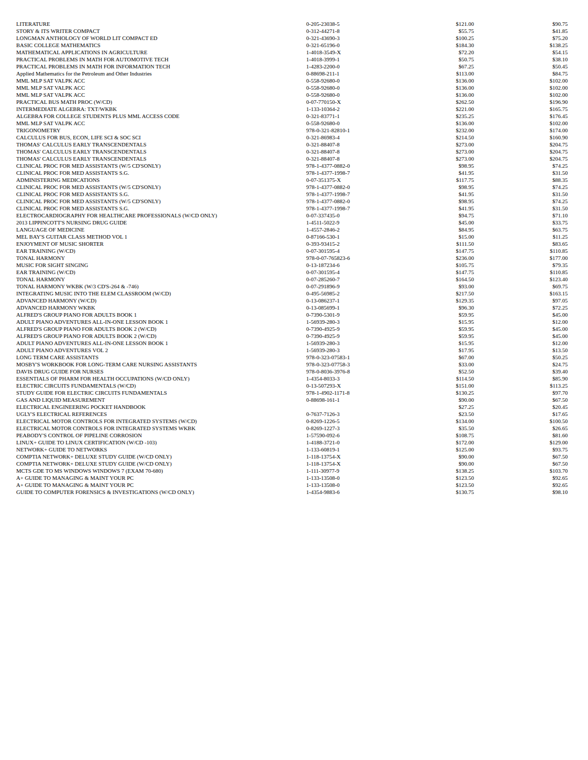| LITERATURE | 0-205-23038-5 | $121.00 | $90.75 |
| STORY & ITS WRITER COMPACT | 0-312-44271-8 | $55.75 | $41.85 |
| LONGMAN ANTHOLOGY OF WORLD LIT COMPACT ED | 0-321-43690-3 | $100.25 | $75.20 |
| BASIC COLLEGE MATHEMATICS | 0-321-65196-0 | $184.30 | $138.25 |
| MATHEMATICAL APPLICATIONS IN AGRICULTURE | 1-4018-3549-X | $72.20 | $54.15 |
| PRACTICAL PROBLEMS IN MATH FOR AUTOMOTIVE TECH | 1-4018-3999-1 | $50.75 | $38.10 |
| PRACTICAL PROBLEMS IN MATH FOR INFORMATION TECH | 1-4283-2200-0 | $67.25 | $50.45 |
| Applied Mathematics for the Petroleum and Other Industries | 0-88698-211-1 | $113.00 | $84.75 |
| MML MLP SAT VALPK ACC | 0-558-92680-0 | $136.00 | $102.00 |
| MML MLP SAT VALPK ACC | 0-558-92680-0 | $136.00 | $102.00 |
| MML MLP SAT VALPK ACC | 0-558-92680-0 | $136.00 | $102.00 |
| PRACTICAL BUS MATH PROC (W/CD) | 0-07-770150-X | $262.50 | $196.90 |
| INTERMEDIATE ALGEBRA: TXT/WKBK | 1-133-10364-2 | $221.00 | $165.75 |
| ALGEBRA FOR COLLEGE STUDENTS PLUS MML ACCESS CODE | 0-321-83771-1 | $235.25 | $176.45 |
| MML MLP SAT VALPK ACC | 0-558-92680-0 | $136.00 | $102.00 |
| TRIGONOMETRY | 978-0-321-82810-1 | $232.00 | $174.00 |
| CALCULUS FOR BUS, ECON, LIFE SCI & SOC SCI | 0-321-86983-4 | $214.50 | $160.90 |
| THOMAS' CALCULUS EARLY TRANSCENDENTALS | 0-321-88407-8 | $273.00 | $204.75 |
| THOMAS' CALCULUS EARLY TRANSCENDENTALS | 0-321-88407-8 | $273.00 | $204.75 |
| THOMAS' CALCULUS EARLY TRANSCENDENTALS | 0-321-88407-8 | $273.00 | $204.75 |
| CLINICAL PROC FOR MED ASSISTANTS (W/5 CD'SONLY) | 978-1-4377-0882-0 | $98.95 | $74.25 |
| CLINICAL PROC FOR MED ASSISTANTS S.G. | 978-1-4377-1998-7 | $41.95 | $31.50 |
| ADMINISTERING MEDICATIONS | 0-07-351375-X | $117.75 | $88.35 |
| CLINICAL PROC FOR MED ASSISTANTS (W/5 CD'SONLY) | 978-1-4377-0882-0 | $98.95 | $74.25 |
| CLINICAL PROC FOR MED ASSISTANTS S.G. | 978-1-4377-1998-7 | $41.95 | $31.50 |
| CLINICAL PROC FOR MED ASSISTANTS (W/5 CD'SONLY) | 978-1-4377-0882-0 | $98.95 | $74.25 |
| CLINICAL PROC FOR MED ASSISTANTS S.G. | 978-1-4377-1998-7 | $41.95 | $31.50 |
| ELECTROCARDIOGRAPHY FOR HEALTHCARE PROFESSIONALS (W/CD ONLY) | 0-07-337435-0 | $94.75 | $71.10 |
| 2013 LIPPINCOTT'S NURSING DRUG GUIDE | 1-4511-5022-9 | $45.00 | $33.75 |
| LANGUAGE OF MEDICINE | 1-4557-2846-2 | $84.95 | $63.75 |
| MEL BAY'S GUITAR CLASS METHOD VOL 1 | 0-87166-530-1 | $15.00 | $11.25 |
| ENJOYMENT OF MUSIC SHORTER | 0-393-93415-2 | $111.50 | $83.65 |
| EAR TRAINING (W/CD) | 0-07-301595-4 | $147.75 | $110.85 |
| TONAL HARMONY | 978-0-07-765823-6 | $236.00 | $177.00 |
| MUSIC FOR SIGHT SINGING | 0-13-187234-6 | $105.75 | $79.35 |
| EAR TRAINING (W/CD) | 0-07-301595-4 | $147.75 | $110.85 |
| TONAL HARMONY | 0-07-285260-7 | $164.50 | $123.40 |
| TONAL HARMONY WKBK (W/3 CD'S-264 & -746) | 0-07-291896-9 | $93.00 | $69.75 |
| INTEGRATING MUSIC INTO THE ELEM CLASSROOM (W/CD) | 0-495-56985-2 | $217.50 | $163.15 |
| ADVANCED HARMONY (W/CD) | 0-13-086237-1 | $129.35 | $97.05 |
| ADVANCED HARMONY WKBK | 0-13-085699-1 | $96.30 | $72.25 |
| ALFRED'S GROUP PIANO FOR ADULTS BOOK 1 | 0-7390-5301-9 | $59.95 | $45.00 |
| ADULT PIANO ADVENTURES ALL-IN-ONE LESSON BOOK 1 | 1-56939-280-3 | $15.95 | $12.00 |
| ALFRED'S GROUP PIANO FOR ADULTS BOOK 2 (W/CD) | 0-7390-4925-9 | $59.95 | $45.00 |
| ALFRED'S GROUP PIANO FOR ADULTS BOOK 2 (W/CD) | 0-7390-4925-9 | $59.95 | $45.00 |
| ADULT PIANO ADVENTURES ALL-IN-ONE LESSON BOOK 1 | 1-56939-280-3 | $15.95 | $12.00 |
| ADULT PIANO ADVENTURES VOL 2 | 1-56939-280-3 | $17.95 | $13.50 |
| LONG TERM CARE ASSISTANTS | 978-0-323-07583-1 | $67.00 | $50.25 |
| MOSBY'S WORKBOOK FOR LONG-TERM CARE NURSING ASSISTANTS | 978-0-323-07758-3 | $33.00 | $24.75 |
| DAVIS DRUG GUIDE FOR NURSES | 978-0-8036-3976-8 | $52.50 | $39.40 |
| ESSENTIALS OF PHARM FOR HEALTH OCCUPATIONS (W/CD ONLY) | 1-4354-8033-3 | $114.50 | $85.90 |
| ELECTRIC CIRCUITS FUNDAMENTALS (W/CD) | 0-13-507293-X | $151.00 | $113.25 |
| STUDY GUIDE FOR ELECTRIC CIRCUITS FUNDAMENTALS | 978-1-4902-1171-8 | $130.25 | $97.70 |
| GAS AND LIQUID MEASUREMENT | 0-88698-161-1 | $90.00 | $67.50 |
| ELECTRICAL ENGINEERING POCKET HANDBOOK | | $27.25 | $20.45 |
| UGLY'S ELECTRICAL REFERENCES | 0-7637-7126-3 | $23.50 | $17.65 |
| ELECTRICAL MOTOR CONTROLS FOR INTEGRATED SYSTEMS (W/CD) | 0-8269-1226-5 | $134.00 | $100.50 |
| ELECTRICAL MOTOR CONTROLS FOR INTEGRATED SYSTEMS WKBK | 0-8269-1227-3 | $35.50 | $26.65 |
| PEABODY'S CONTROL OF PIPELINE CORROSION | 1-57590-092-6 | $108.75 | $81.60 |
| LINUX+ GUIDE TO LINUX CERTIFICATION (W/CD -103) | 1-4188-3721-0 | $172.00 | $129.00 |
| NETWORK+ GUIDE TO NETWORKS | 1-133-60819-1 | $125.00 | $93.75 |
| COMPTIA NETWORK+ DELUXE STUDY GUIDE (W/CD ONLY) | 1-118-13754-X | $90.00 | $67.50 |
| COMPTIA NETWORK+ DELUXE STUDY GUIDE (W/CD ONLY) | 1-118-13754-X | $90.00 | $67.50 |
| MCTS GDE TO MS WINDOWS WINDOWS 7 (EXAM 70-680) | 1-111-30977-9 | $138.25 | $103.70 |
| A+ GUIDE TO MANAGING & MAINT YOUR PC | 1-133-13508-0 | $123.50 | $92.65 |
| A+ GUIDE TO MANAGING & MAINT YOUR PC | 1-133-13508-0 | $123.50 | $92.65 |
| GUIDE TO COMPUTER FORENSICS & INVESTIGATIONS (W/CD ONLY) | 1-4354-9883-6 | $130.75 | $98.10 |